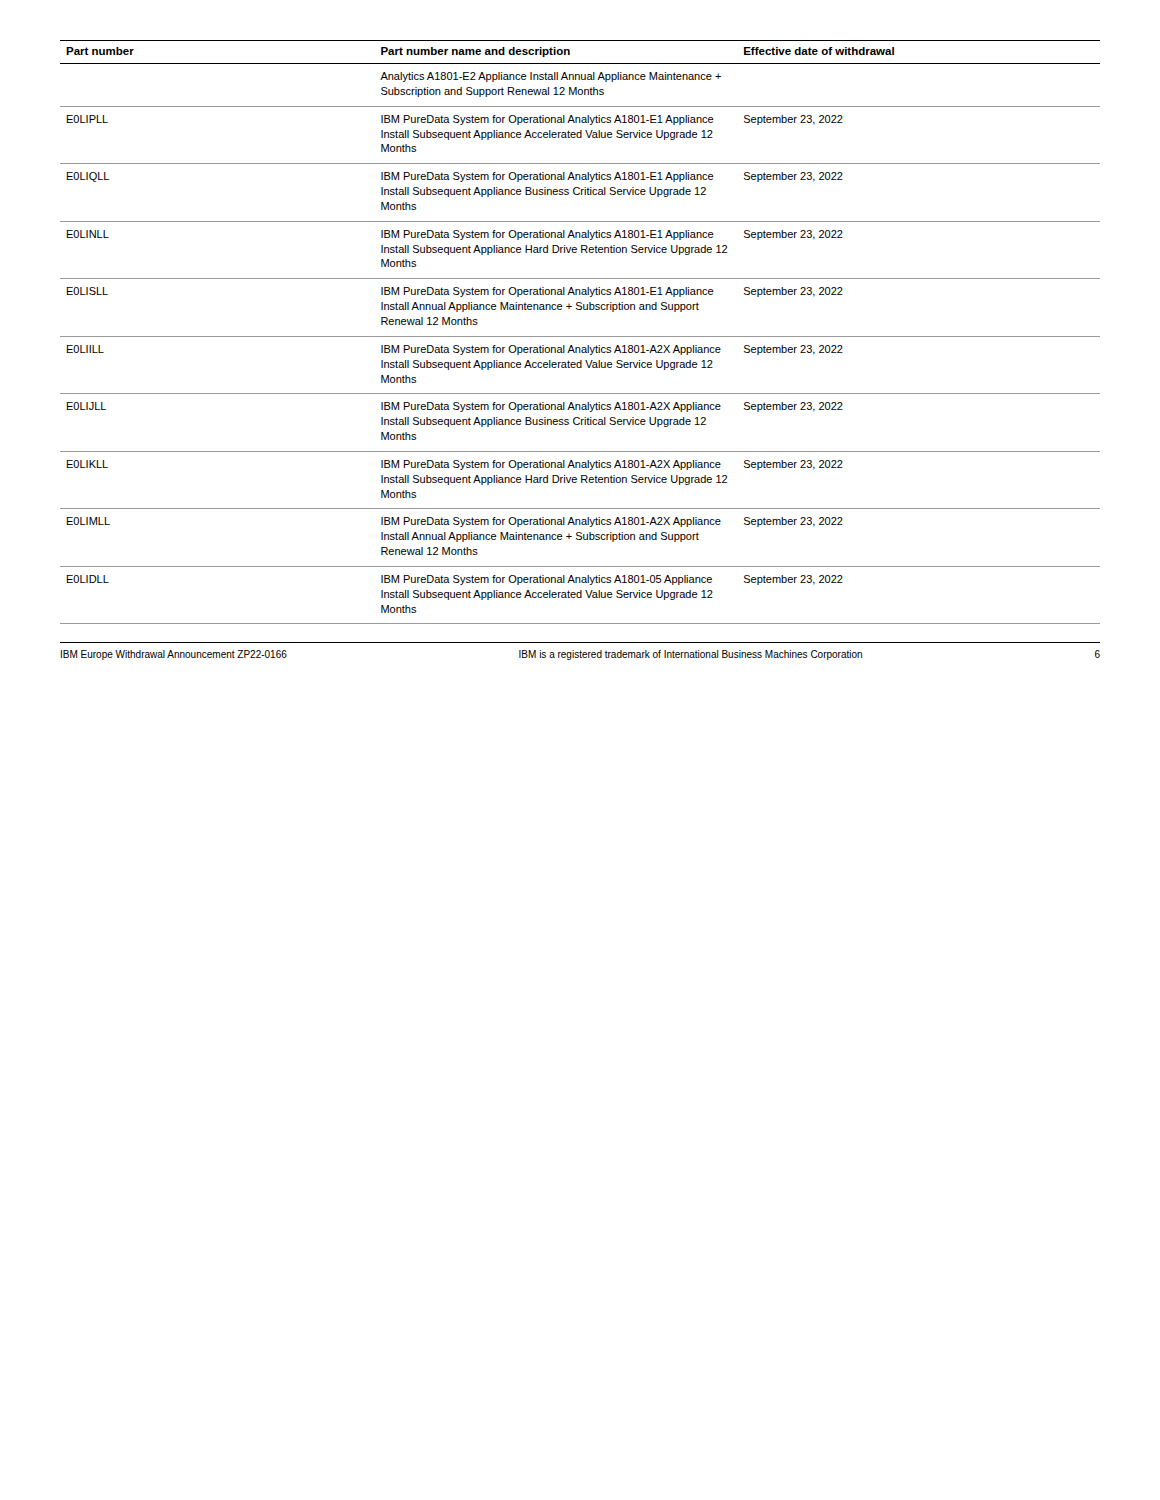| Part number | Part number name and description | Effective date of withdrawal |
| --- | --- | --- |
| | Analytics A1801-E2 Appliance Install Annual Appliance Maintenance + Subscription and Support Renewal 12 Months | |
| E0LIPLL | IBM PureData System for Operational Analytics A1801-E1 Appliance Install Subsequent Appliance Accelerated Value Service Upgrade 12 Months | September 23, 2022 |
| E0LIQLL | IBM PureData System for Operational Analytics A1801-E1 Appliance Install Subsequent Appliance Business Critical Service Upgrade 12 Months | September 23, 2022 |
| E0LINLL | IBM PureData System for Operational Analytics A1801-E1 Appliance Install Subsequent Appliance Hard Drive Retention Service Upgrade 12 Months | September 23, 2022 |
| E0LISLL | IBM PureData System for Operational Analytics A1801-E1 Appliance Install Annual Appliance Maintenance + Subscription and Support Renewal 12 Months | September 23, 2022 |
| E0LIILL | IBM PureData System for Operational Analytics A1801-A2X Appliance Install Subsequent Appliance Accelerated Value Service Upgrade 12 Months | September 23, 2022 |
| E0LIJLL | IBM PureData System for Operational Analytics A1801-A2X Appliance Install Subsequent Appliance Business Critical Service Upgrade 12 Months | September 23, 2022 |
| E0LIKLL | IBM PureData System for Operational Analytics A1801-A2X Appliance Install Subsequent Appliance Hard Drive Retention Service Upgrade 12 Months | September 23, 2022 |
| E0LIMLL | IBM PureData System for Operational Analytics A1801-A2X Appliance Install Annual Appliance Maintenance + Subscription and Support Renewal 12 Months | September 23, 2022 |
| E0LIDLL | IBM PureData System for Operational Analytics A1801-05 Appliance Install Subsequent Appliance Accelerated Value Service Upgrade 12 Months | September 23, 2022 |
IBM Europe Withdrawal Announcement ZP22-0166 IBM is a registered trademark of International Business Machines Corporation 6